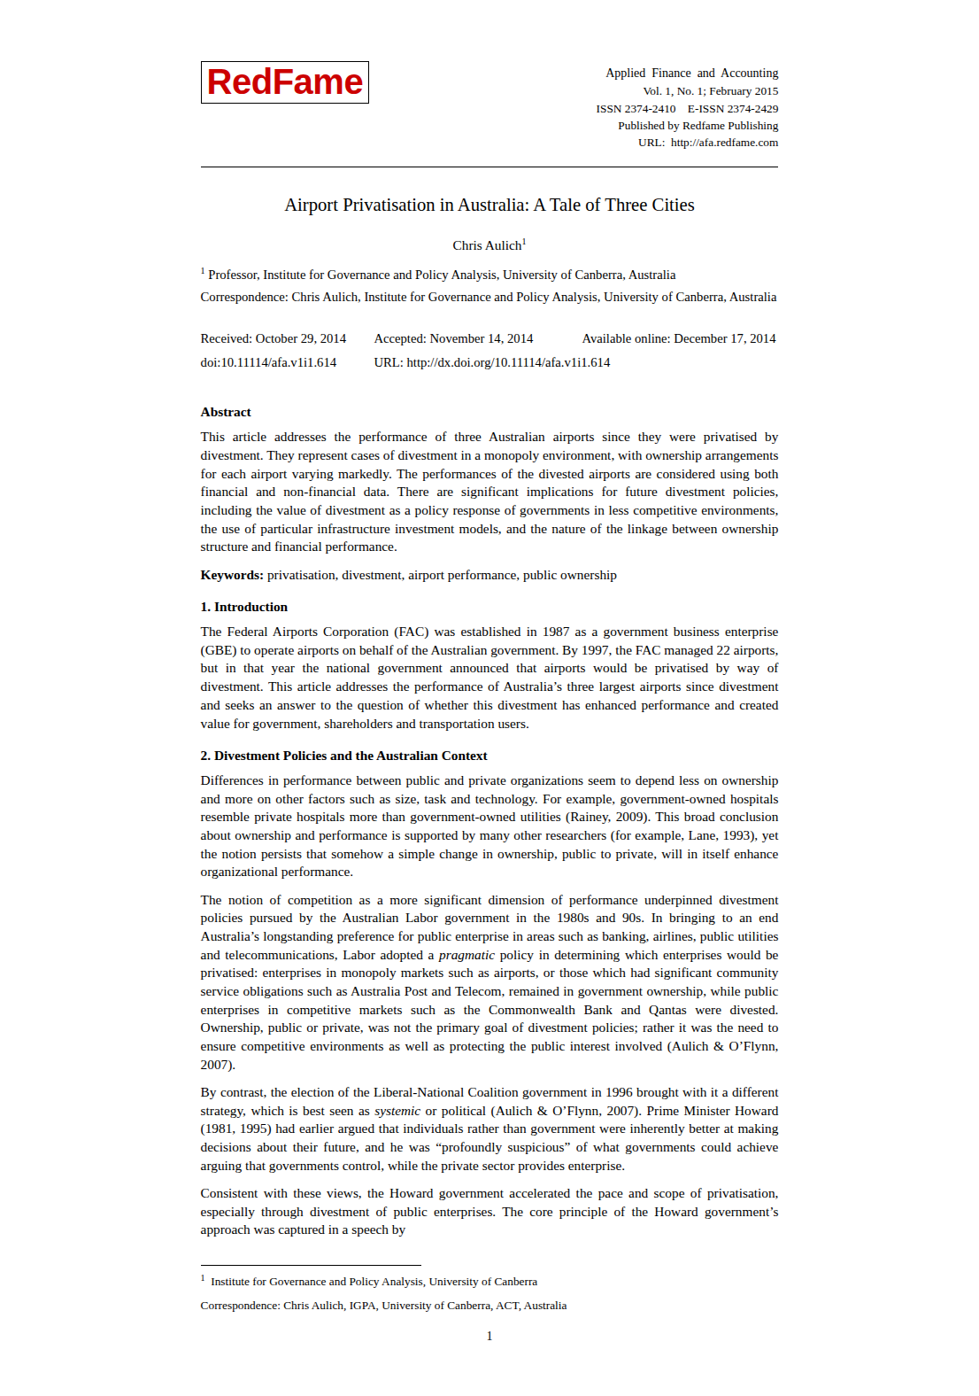Red Fame
Applied Finance and Accounting
Vol. 1, No. 1; February 2015
ISSN 2374-2410 E-ISSN 2374-2429
Published by Redfame Publishing
URL: http://afa.redfame.com
Airport Privatisation in Australia: A Tale of Three Cities
Chris Aulich1
1 Professor, Institute for Governance and Policy Analysis, University of Canberra, Australia
Correspondence: Chris Aulich, Institute for Governance and Policy Analysis, University of Canberra, Australia
| Received: October 29, 2014 | Accepted: November 14, 2014 | Available online: December 17, 2014 |
| doi:10.11114/afa.v1i1.614 | URL: http://dx.doi.org/10.11114/afa.v1i1.614 |
Abstract
This article addresses the performance of three Australian airports since they were privatised by divestment. They represent cases of divestment in a monopoly environment, with ownership arrangements for each airport varying markedly. The performances of the divested airports are considered using both financial and non-financial data. There are significant implications for future divestment policies, including the value of divestment as a policy response of governments in less competitive environments, the use of particular infrastructure investment models, and the nature of the linkage between ownership structure and financial performance.
Keywords: privatisation, divestment, airport performance, public ownership
1. Introduction
The Federal Airports Corporation (FAC) was established in 1987 as a government business enterprise (GBE) to operate airports on behalf of the Australian government. By 1997, the FAC managed 22 airports, but in that year the national government announced that airports would be privatised by way of divestment. This article addresses the performance of Australia’s three largest airports since divestment and seeks an answer to the question of whether this divestment has enhanced performance and created value for government, shareholders and transportation users.
2. Divestment Policies and the Australian Context
Differences in performance between public and private organizations seem to depend less on ownership and more on other factors such as size, task and technology. For example, government-owned hospitals resemble private hospitals more than government-owned utilities (Rainey, 2009). This broad conclusion about ownership and performance is supported by many other researchers (for example, Lane, 1993), yet the notion persists that somehow a simple change in ownership, public to private, will in itself enhance organizational performance.
The notion of competition as a more significant dimension of performance underpinned divestment policies pursued by the Australian Labor government in the 1980s and 90s. In bringing to an end Australia’s longstanding preference for public enterprise in areas such as banking, airlines, public utilities and telecommunications, Labor adopted a pragmatic policy in determining which enterprises would be privatised: enterprises in monopoly markets such as airports, or those which had significant community service obligations such as Australia Post and Telecom, remained in government ownership, while public enterprises in competitive markets such as the Commonwealth Bank and Qantas were divested. Ownership, public or private, was not the primary goal of divestment policies; rather it was the need to ensure competitive environments as well as protecting the public interest involved (Aulich & O’Flynn, 2007).
By contrast, the election of the Liberal-National Coalition government in 1996 brought with it a different strategy, which is best seen as systemic or political (Aulich & O’Flynn, 2007). Prime Minister Howard (1981, 1995) had earlier argued that individuals rather than government were inherently better at making decisions about their future, and he was “profoundly suspicious” of what governments could achieve arguing that governments control, while the private sector provides enterprise.
Consistent with these views, the Howard government accelerated the pace and scope of privatisation, especially through divestment of public enterprises. The core principle of the Howard government’s approach was captured in a speech by
1 Institute for Governance and Policy Analysis, University of Canberra
Correspondence: Chris Aulich, IGPA, University of Canberra, ACT, Australia
1